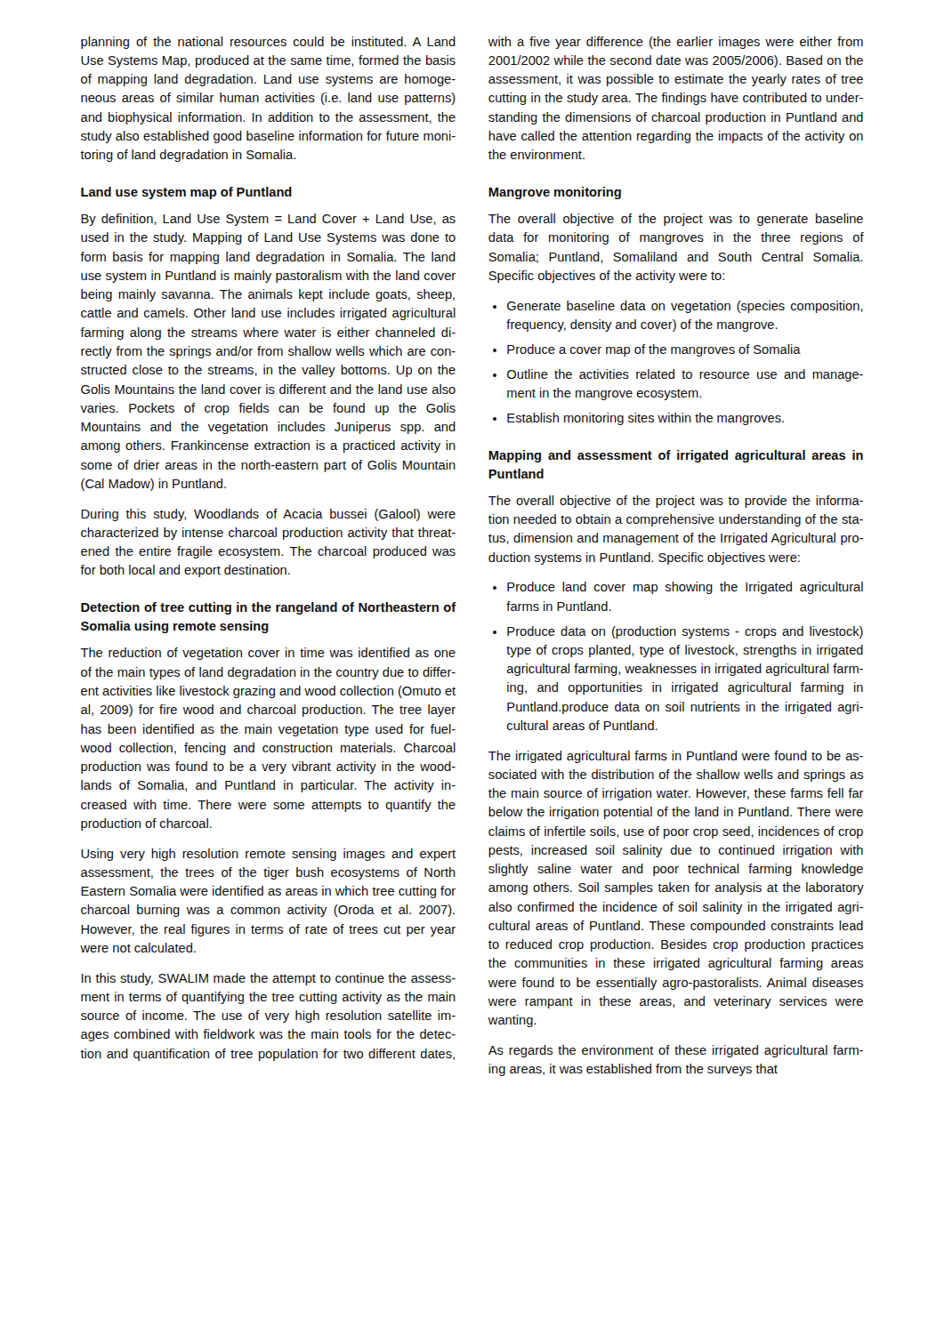planning of the national resources could be instituted. A Land Use Systems Map, produced at the same time, formed the basis of mapping land degradation. Land use systems are homogeneous areas of similar human activities (i.e. land use patterns) and biophysical information. In addition to the assessment, the study also established good baseline information for future monitoring of land degradation in Somalia.
Land use system map of Puntland
By definition, Land Use System = Land Cover + Land Use, as used in the study. Mapping of Land Use Systems was done to form basis for mapping land degradation in Somalia. The land use system in Puntland is mainly pastoralism with the land cover being mainly savanna. The animals kept include goats, sheep, cattle and camels. Other land use includes irrigated agricultural farming along the streams where water is either channeled directly from the springs and/or from shallow wells which are constructed close to the streams, in the valley bottoms. Up on the Golis Mountains the land cover is different and the land use also varies. Pockets of crop fields can be found up the Golis Mountains and the vegetation includes Juniperus spp. and among others. Frankincense extraction is a practiced activity in some of drier areas in the north-eastern part of Golis Mountain (Cal Madow) in Puntland.
During this study, Woodlands of Acacia bussei (Galool) were characterized by intense charcoal production activity that threatened the entire fragile ecosystem. The charcoal produced was for both local and export destination.
Detection of tree cutting in the rangeland of Northeastern of Somalia using remote sensing
The reduction of vegetation cover in time was identified as one of the main types of land degradation in the country due to different activities like livestock grazing and wood collection (Omuto et al, 2009) for fire wood and charcoal production. The tree layer has been identified as the main vegetation type used for fuelwood collection, fencing and construction materials. Charcoal production was found to be a very vibrant activity in the woodlands of Somalia, and Puntland in particular. The activity increased with time. There were some attempts to quantify the production of charcoal.
Using very high resolution remote sensing images and expert assessment, the trees of the tiger bush ecosystems of North Eastern Somalia were identified as areas in which tree cutting for charcoal burning was a common activity (Oroda et al. 2007). However, the real figures in terms of rate of trees cut per year were not calculated.
In this study, SWALIM made the attempt to continue the assessment in terms of quantifying the tree cutting activity as the main source of income. The use of very high resolution satellite images combined with fieldwork was the main tools for the detection and quantification of tree population for two different dates, with a five year difference (the earlier images were either from 2001/2002 while the second date was 2005/2006). Based on the assessment, it was possible to estimate the yearly rates of tree cutting in the study area. The findings have contributed to understanding the dimensions of charcoal production in Puntland and have called the attention regarding the impacts of the activity on the environment.
Mangrove monitoring
The overall objective of the project was to generate baseline data for monitoring of mangroves in the three regions of Somalia; Puntland, Somaliland and South Central Somalia. Specific objectives of the activity were to:
Generate baseline data on vegetation (species composition, frequency, density and cover) of the mangrove.
Produce a cover map of the mangroves of Somalia
Outline the activities related to resource use and management in the mangrove ecosystem.
Establish monitoring sites within the mangroves.
Mapping and assessment of irrigated agricultural areas in Puntland
The overall objective of the project was to provide the information needed to obtain a comprehensive understanding of the status, dimension and management of the Irrigated Agricultural production systems in Puntland. Specific objectives were:
Produce land cover map showing the Irrigated agricultural farms in Puntland.
Produce data on (production systems - crops and livestock) type of crops planted, type of livestock, strengths in irrigated agricultural farming, weaknesses in irrigated agricultural farming, and opportunities in irrigated agricultural farming in Puntland.produce data on soil nutrients in the irrigated agricultural areas of Puntland.
The irrigated agricultural farms in Puntland were found to be associated with the distribution of the shallow wells and springs as the main source of irrigation water. However, these farms fell far below the irrigation potential of the land in Puntland. There were claims of infertile soils, use of poor crop seed, incidences of crop pests, increased soil salinity due to continued irrigation with slightly saline water and poor technical farming knowledge among others. Soil samples taken for analysis at the laboratory also confirmed the incidence of soil salinity in the irrigated agricultural areas of Puntland. These compounded constraints lead to reduced crop production. Besides crop production practices the communities in these irrigated agricultural farming areas were found to be essentially agro-pastoralists. Animal diseases were rampant in these areas, and veterinary services were wanting.
As regards the environment of these irrigated agricultural farming areas, it was established from the surveys that